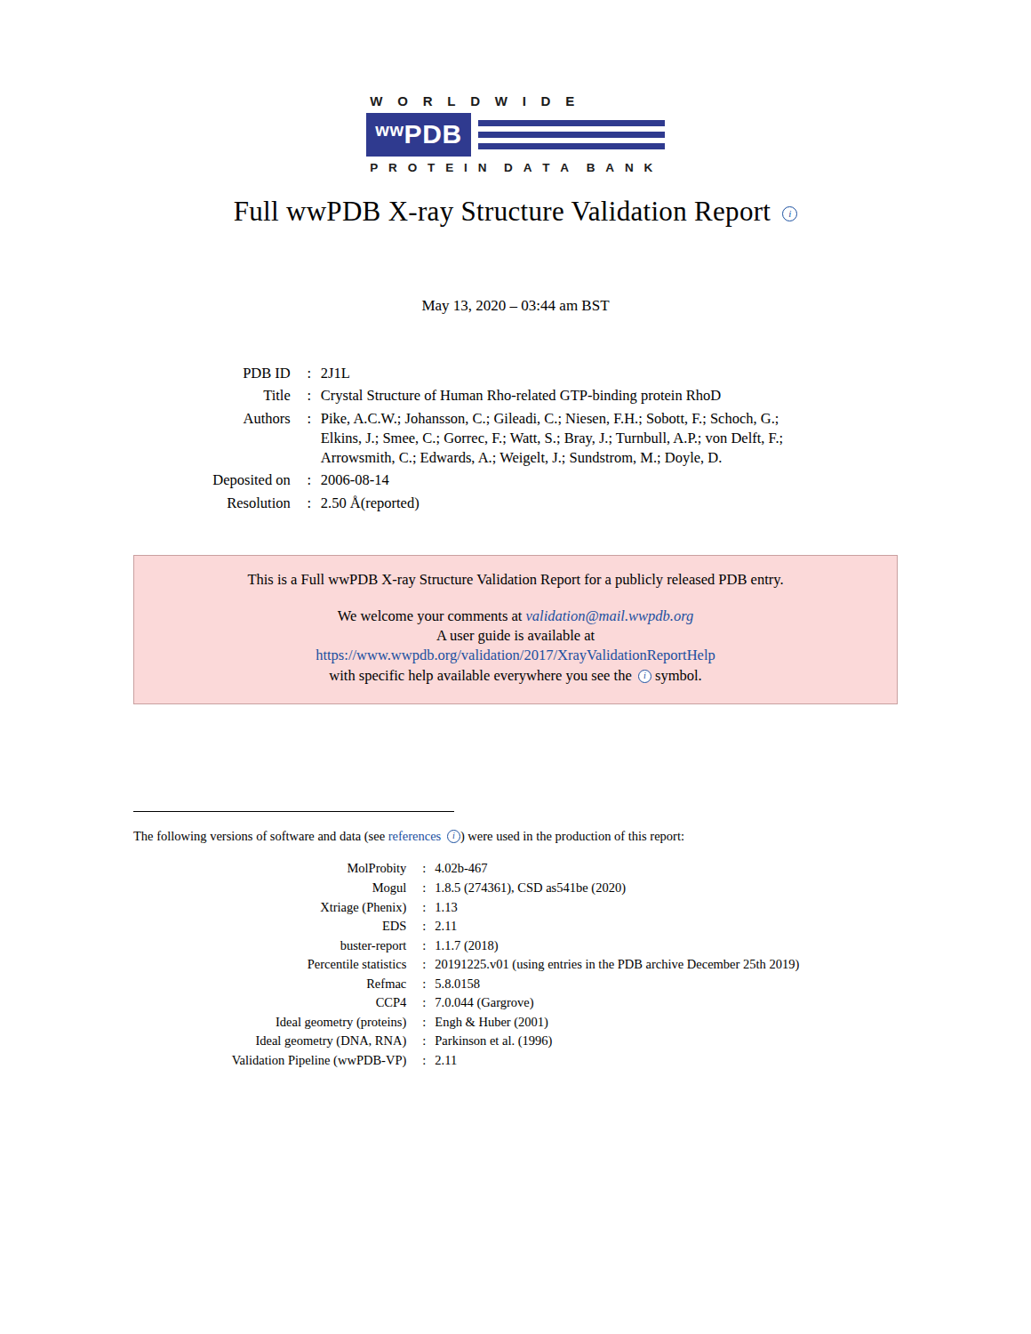W O R L D W I D E
ww PDB
P R O T E I N D A T A B A N K
Full wwPDB X-ray Structure Validation Report i
May 13, 2020 – 03:44 am BST
| PDB ID | : | 2J1L |
| Title | : | Crystal Structure of Human Rho-related GTP-binding protein RhoD |
| Authors | : | Pike, A.C.W.; Johansson, C.; Gileadi, C.; Niesen, F.H.; Sobott, F.; Schoch, G.; Elkins, J.; Smee, C.; Gorrec, F.; Watt, S.; Bray, J.; Turnbull, A.P.; von Delft, F.; Arrowsmith, C.; Edwards, A.; Weigelt, J.; Sundstrom, M.; Doyle, D. |
| Deposited on | : | 2006-08-14 |
| Resolution | : | 2.50 Å(reported) |
This is a Full wwPDB X-ray Structure Validation Report for a publicly released PDB entry.
We welcome your comments at validation@mail.wwpdb.org
A user guide is available at
https://www.wwpdb.org/validation/2017/XrayValidationReportHelp
with specific help available everywhere you see the i symbol.
The following versions of software and data (see references i) were used in the production of this report:
| MolProbity | : | 4.02b-467 |
| Mogul | : | 1.8.5 (274361), CSD as541be (2020) |
| Xtriage (Phenix) | : | 1.13 |
| EDS | : | 2.11 |
| buster-report | : | 1.1.7 (2018) |
| Percentile statistics | : | 20191225.v01 (using entries in the PDB archive December 25th 2019) |
| Refmac | : | 5.8.0158 |
| CCP4 | : | 7.0.044 (Gargrove) |
| Ideal geometry (proteins) | : | Engh & Huber (2001) |
| Ideal geometry (DNA, RNA) | : | Parkinson et al. (1996) |
| Validation Pipeline (wwPDB-VP) | : | 2.11 |